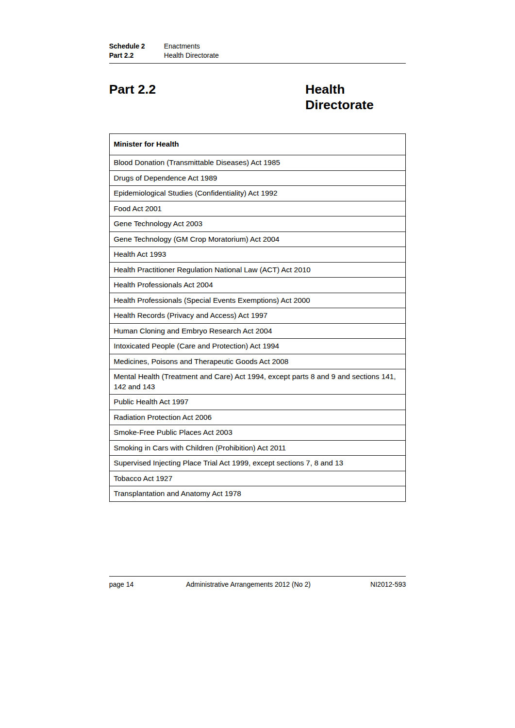Schedule 2
Part 2.2
Enactments
Health Directorate
Part 2.2 Health Directorate
| Minister for Health |
| --- |
| Blood Donation (Transmittable Diseases) Act 1985 |
| Drugs of Dependence Act 1989 |
| Epidemiological Studies (Confidentiality) Act 1992 |
| Food Act 2001 |
| Gene Technology Act 2003 |
| Gene Technology (GM Crop Moratorium) Act 2004 |
| Health Act 1993 |
| Health Practitioner Regulation National Law (ACT) Act 2010 |
| Health Professionals Act 2004 |
| Health Professionals (Special Events Exemptions) Act 2000 |
| Health Records (Privacy and Access) Act 1997 |
| Human Cloning and Embryo Research Act 2004 |
| Intoxicated People (Care and Protection) Act 1994 |
| Medicines, Poisons and Therapeutic Goods Act 2008 |
| Mental Health (Treatment and Care) Act 1994, except parts 8 and 9 and sections 141, 142 and 143 |
| Public Health Act 1997 |
| Radiation Protection Act 2006 |
| Smoke-Free Public Places Act 2003 |
| Smoking in Cars with Children (Prohibition) Act 2011 |
| Supervised Injecting Place Trial Act 1999, except sections 7, 8 and 13 |
| Tobacco Act 1927 |
| Transplantation and Anatomy Act 1978 |
page 14
Administrative Arrangements 2012 (No 2)
NI2012-593